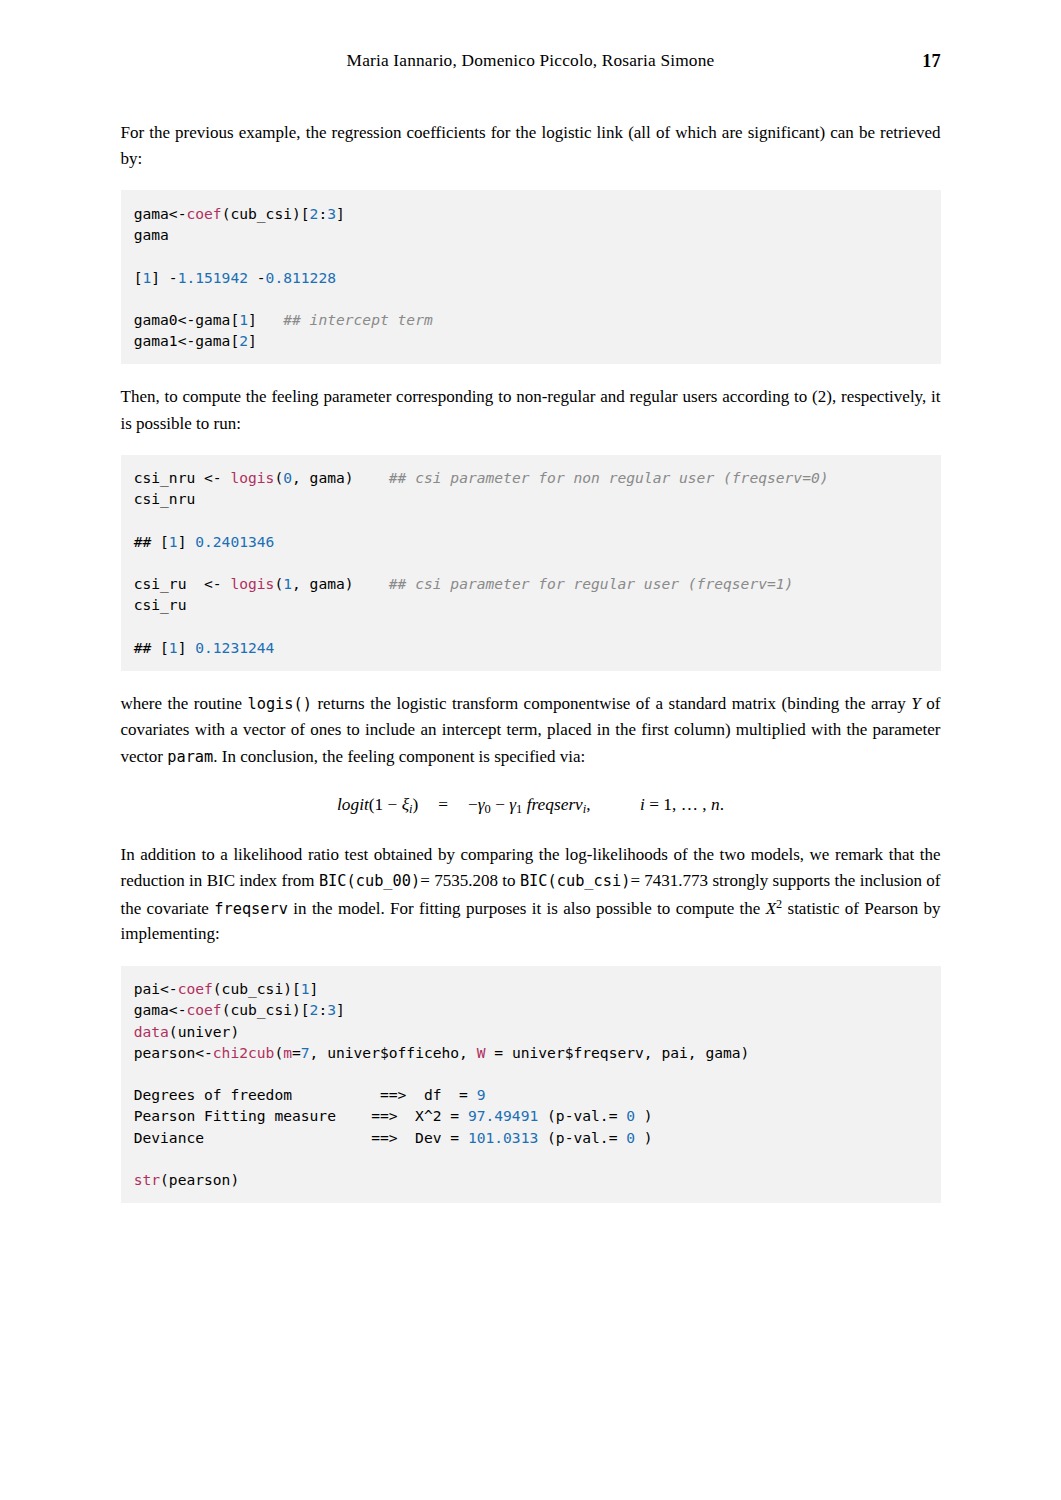Maria Iannario, Domenico Piccolo, Rosaria Simone
17
For the previous example, the regression coefficients for the logistic link (all of which are significant) can be retrieved by:
gama<-coef(cub_csi)[2:3]
gama

[1] -1.151942 -0.811228

gama0<-gama[1]   ## intercept term
gama1<-gama[2]
Then, to compute the feeling parameter corresponding to non-regular and regular users according to (2), respectively, it is possible to run:
csi_nru <- logis(0, gama)    ## csi parameter for non regular user (freqserv=0)
csi_nru

## [1] 0.2401346

csi_ru  <- logis(1, gama)    ## csi parameter for regular user (freqserv=1)
csi_ru

## [1] 0.1231244
where the routine logis() returns the logistic transform componentwise of a standard matrix (binding the array Y of covariates with a vector of ones to include an intercept term, placed in the first column) multiplied with the parameter vector param. In conclusion, the feeling component is specified via:
logit(1 − ξi) = −γ0 − γ1 freqservi, i = 1, … , n.
In addition to a likelihood ratio test obtained by comparing the log-likelihoods of the two models, we remark that the reduction in BIC index from BIC(cub_00)= 7535.208 to BIC(cub_csi)= 7431.773 strongly supports the inclusion of the covariate freqserv in the model. For fitting purposes it is also possible to compute the X2 statistic of Pearson by implementing:
pai<-coef(cub_csi)[1]
gama<-coef(cub_csi)[2:3]
data(univer)
pearson<-chi2cub(m=7, univer$officeho, W = univer$freqserv, pai, gama)

Degrees of freedom          ==>  df  = 9
Pearson Fitting measure    ==>  X^2 = 97.49491 (p-val.= 0 )
Deviance                   ==>  Dev = 101.0313 (p-val.= 0 )

str(pearson)